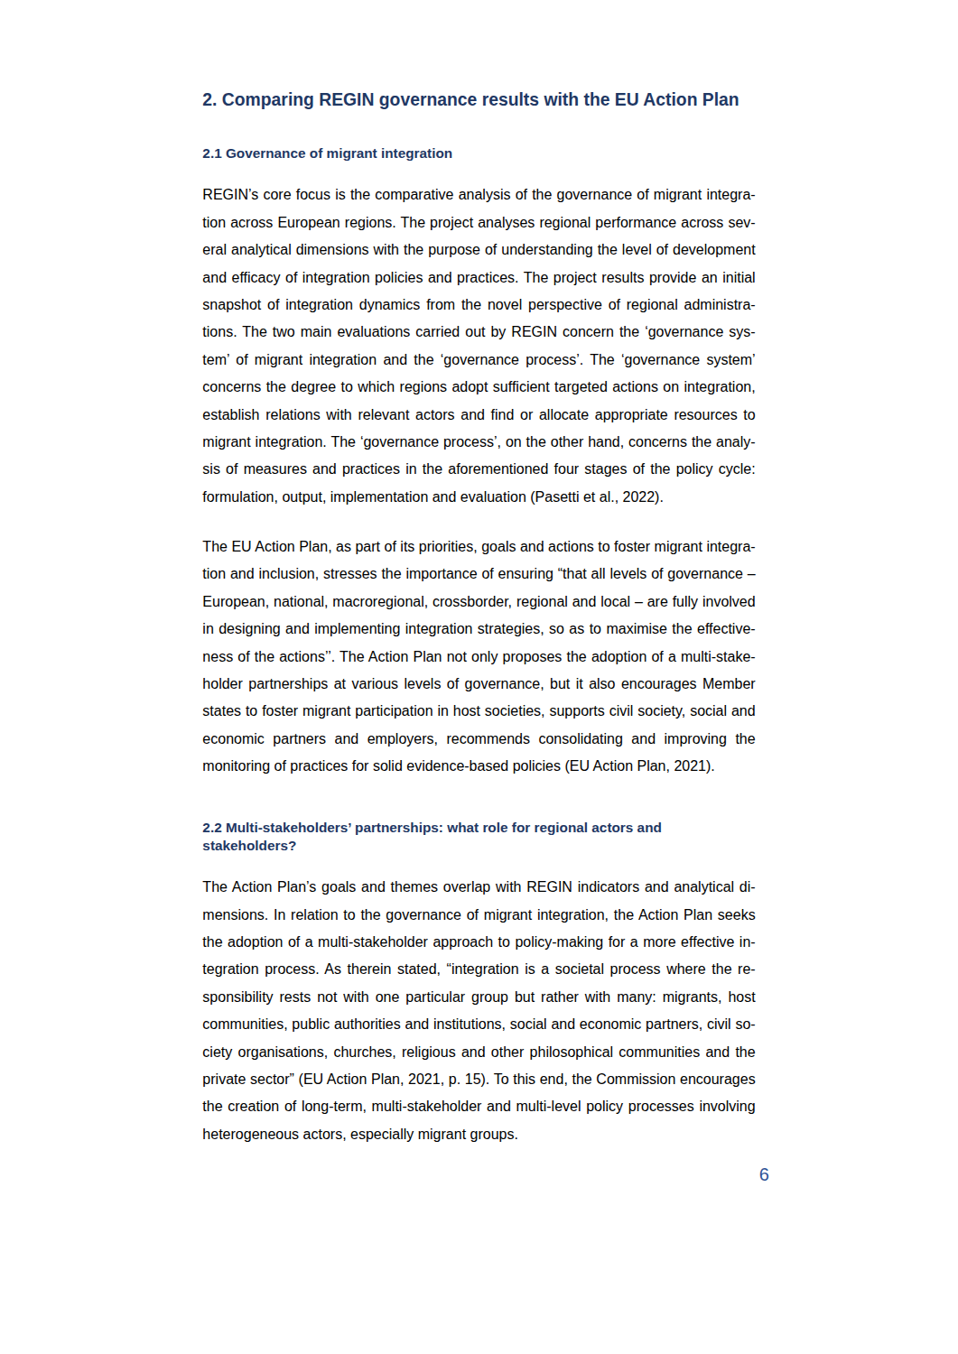2. Comparing REGIN governance results with the EU Action Plan
2.1 Governance of migrant integration
REGIN’s core focus is the comparative analysis of the governance of migrant integration across European regions. The project analyses regional performance across several analytical dimensions with the purpose of understanding the level of development and efficacy of integration policies and practices. The project results provide an initial snapshot of integration dynamics from the novel perspective of regional administrations. The two main evaluations carried out by REGIN concern the ‘governance system’ of migrant integration and the ‘governance process’. The ‘governance system’ concerns the degree to which regions adopt sufficient targeted actions on integration, establish relations with relevant actors and find or allocate appropriate resources to migrant integration. The ‘governance process’, on the other hand, concerns the analysis of measures and practices in the aforementioned four stages of the policy cycle: formulation, output, implementation and evaluation (Pasetti et al., 2022).
The EU Action Plan, as part of its priorities, goals and actions to foster migrant integration and inclusion, stresses the importance of ensuring “that all levels of governance – European, national, macroregional, crossborder, regional and local – are fully involved in designing and implementing integration strategies, so as to maximise the effectiveness of the actions’’. The Action Plan not only proposes the adoption of a multi-stakeholder partnerships at various levels of governance, but it also encourages Member states to foster migrant participation in host societies, supports civil society, social and economic partners and employers, recommends consolidating and improving the monitoring of practices for solid evidence-based policies (EU Action Plan, 2021).
2.2 Multi-stakeholders’ partnerships: what role for regional actors and stakeholders?
The Action Plan’s goals and themes overlap with REGIN indicators and analytical dimensions. In relation to the governance of migrant integration, the Action Plan seeks the adoption of a multi-stakeholder approach to policy-making for a more effective integration process. As therein stated, “integration is a societal process where the responsibility rests not with one particular group but rather with many: migrants, host communities, public authorities and institutions, social and economic partners, civil society organisations, churches, religious and other philosophical communities and the private sector” (EU Action Plan, 2021, p. 15). To this end, the Commission encourages the creation of long-term, multi-stakeholder and multi-level policy processes involving heterogeneous actors, especially migrant groups.
6